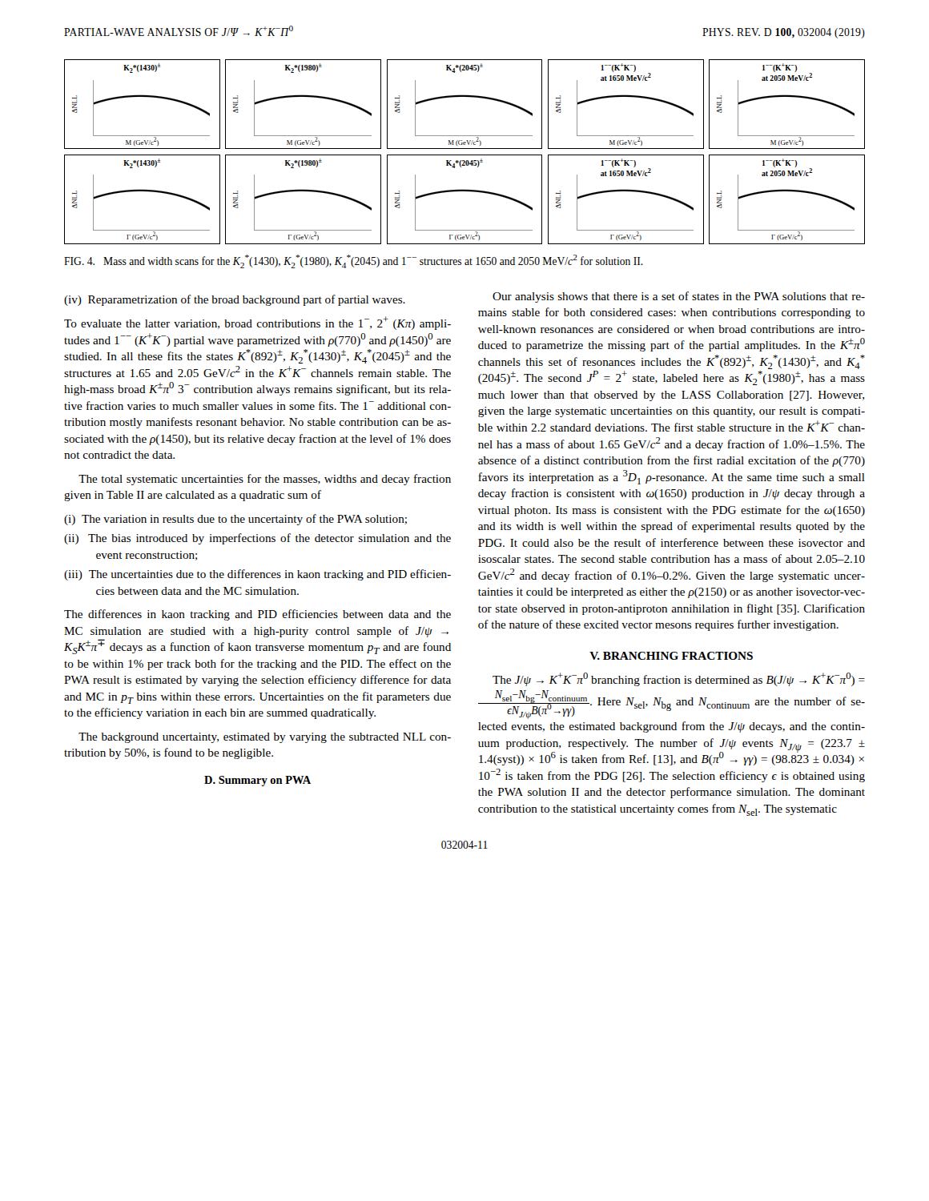Partial-wave analysis of J/ψ → K+K−π0 Phys. Rev. D 100, 032004 (2019)
K2*(1430)± ΔNLL
M (GeV/c2)
K2*(1980)± ΔNLL
M (GeV/c2)
K4*(2045)± ΔNLL
M (GeV/c2)
1−−(K+K−)
at 1650 MeV/c2 ΔNLL
M (GeV/c2)
1−−(K+K−)
at 2050 MeV/c2 ΔNLL
M (GeV/c2)
K2*(1430)± ΔNLL
Γ (GeV/c2)
K2*(1980)± ΔNLL
Γ (GeV/c2)
K4*(2045)± ΔNLL
Γ (GeV/c2)
1−−(K+K−)
at 1650 MeV/c2 ΔNLL
Γ (GeV/c2)
1−−(K+K−)
at 2050 MeV/c2 ΔNLL
Γ (GeV/c2)
FIG. 4. Mass and width scans for the K2*(1430), K2*(1980), K4*(2045) and 1−− structures at 1650 and 2050 MeV/c2 for solution II.
(iv) Reparametrization of the broad background part of partial waves.
To evaluate the latter variation, broad contributions in the 1−, 2+ (Kπ) amplitudes and 1−− (K+K−) partial wave parametrized with ρ(770)0 and ρ(1450)0 are studied. In all these fits the states K*(892)±, K2*(1430)±, K4*(2045)± and the structures at 1.65 and 2.05 GeV/c2 in the K+K− channels remain stable. The high-mass broad K±π0 3− contribution always remains significant, but its relative fraction varies to much smaller values in some fits. The 1− additional contribution mostly manifests resonant behavior. No stable contribution can be associated with the ρ(1450), but its relative decay fraction at the level of 1% does not contradict the data.
The total systematic uncertainties for the masses, widths and decay fraction given in Table II are calculated as a quadratic sum of
(i) The variation in results due to the uncertainty of the PWA solution;
(ii) The bias introduced by imperfections of the detector simulation and the event reconstruction;
(iii) The uncertainties due to the differences in kaon tracking and PID efficiencies between data and the MC simulation.
The differences in kaon tracking and PID efficiencies between data and the MC simulation are studied with a high-purity control sample of J/ψ → KSK±π∓ decays as a function of kaon transverse momentum pT and are found to be within 1% per track both for the tracking and the PID. The effect on the PWA result is estimated by varying the selection efficiency difference for data and MC in pT bins within these errors. Uncertainties on the fit parameters due to the efficiency variation in each bin are summed quadratically.
The background uncertainty, estimated by varying the subtracted NLL contribution by 50%, is found to be negligible.
D. Summary on PWA
Our analysis shows that there is a set of states in the PWA solutions that remains stable for both considered cases: when contributions corresponding to well-known resonances are considered or when broad contributions are introduced to parametrize the missing part of the partial amplitudes. In the K±π0 channels this set of resonances includes the K*(892)±, K2*(1430)±, and K4*(2045)±. The second JP = 2+ state, labeled here as K2*(1980)±, has a mass much lower than that observed by the LASS Collaboration [27]. However, given the large systematic uncertainties on this quantity, our result is compatible within 2.2 standard deviations. The first stable structure in the K+K− channel has a mass of about 1.65 GeV/c2 and a decay fraction of 1.0%–1.5%. The absence of a distinct contribution from the first radial excitation of the ρ(770) favors its interpretation as a 3D1 ρ-resonance. At the same time such a small decay fraction is consistent with ω(1650) production in J/ψ decay through a virtual photon. Its mass is consistent with the PDG estimate for the ω(1650) and its width is well within the spread of experimental results quoted by the PDG. It could also be the result of interference between these isovector and isoscalar states. The second stable contribution has a mass of about 2.05–2.10 GeV/c2 and decay fraction of 0.1%–0.2%. Given the large systematic uncertainties it could be interpreted as either the ρ(2150) or as another isovector-vector state observed in proton-antiproton annihilation in flight [35]. Clarification of the nature of these excited vector mesons requires further investigation.
V. Branching fractions
The J/ψ → K+K−π0 branching fraction is determined as B(J/ψ → K+K−π0) = Nsel−Nbg−Ncontinuum ϵNJ/ψB(π0→γγ). Here Nsel, Nbg and Ncontinuum are the number of selected events, the estimated background from the J/ψ decays, and the continuum production, respectively. The number of J/ψ events NJ/ψ = (223.7 ± 1.4(syst)) × 106 is taken from Ref. [13], and B(π0 → γγ) = (98.823 ± 0.034) × 10−2 is taken from the PDG [26]. The selection efficiency ϵ is obtained using the PWA solution II and the detector performance simulation. The dominant contribution to the statistical uncertainty comes from Nsel. The systematic
032004-11